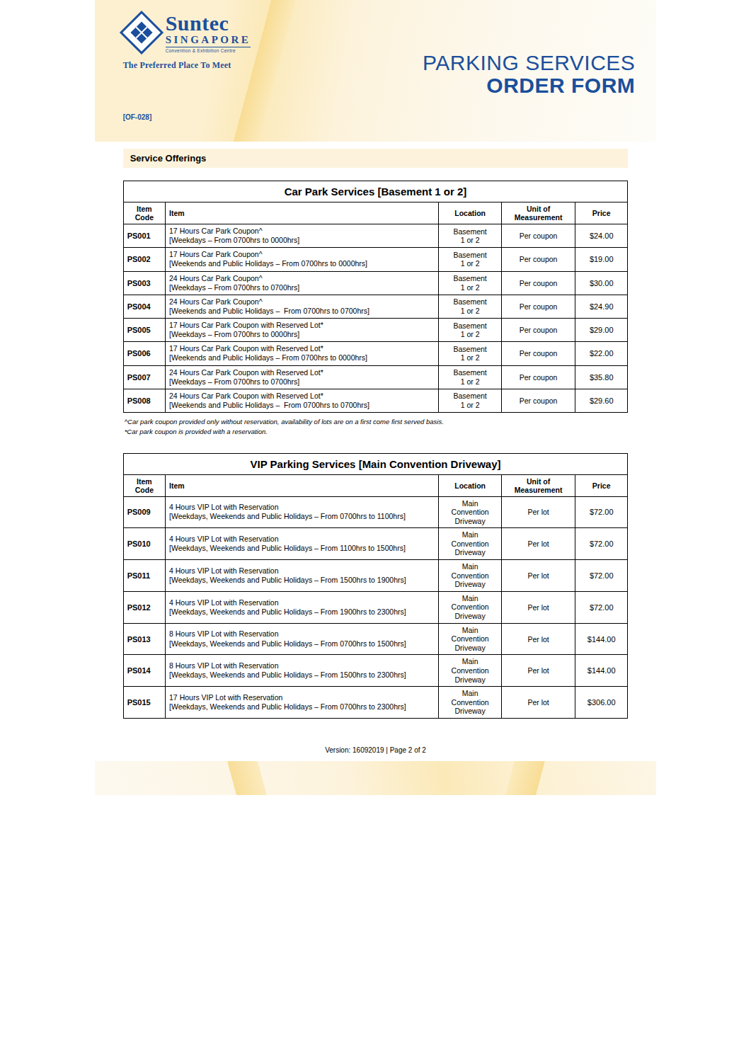Suntec
SINGAPORE
Convention & Exhibition Centre
The Preferred Place To Meet
PARKING SERVICES
ORDER FORM
[OF-028]
Service Offerings
Car Park Services [Basement 1 or 2]
| Item Code | Item | Location | Unit of Measurement | Price |
| --- | --- | --- | --- | --- |
| PS001 | 17 Hours Car Park Coupon^ [Weekdays – From 0700hrs to 0000hrs] | Basement 1 or 2 | Per coupon | $24.00 |
| PS002 | 17 Hours Car Park Coupon^ [Weekends and Public Holidays – From 0700hrs to 0000hrs] | Basement 1 or 2 | Per coupon | $19.00 |
| PS003 | 24 Hours Car Park Coupon^ [Weekdays – From 0700hrs to 0700hrs] | Basement 1 or 2 | Per coupon | $30.00 |
| PS004 | 24 Hours Car Park Coupon^ [Weekends and Public Holidays – From 0700hrs to 0700hrs] | Basement 1 or 2 | Per coupon | $24.90 |
| PS005 | 17 Hours Car Park Coupon with Reserved Lot* [Weekdays – From 0700hrs to 0000hrs] | Basement 1 or 2 | Per coupon | $29.00 |
| PS006 | 17 Hours Car Park Coupon with Reserved Lot* [Weekends and Public Holidays – From 0700hrs to 0000hrs] | Basement 1 or 2 | Per coupon | $22.00 |
| PS007 | 24 Hours Car Park Coupon with Reserved Lot* [Weekdays – From 0700hrs to 0700hrs] | Basement 1 or 2 | Per coupon | $35.80 |
| PS008 | 24 Hours Car Park Coupon with Reserved Lot* [Weekends and Public Holidays – From 0700hrs to 0700hrs] | Basement 1 or 2 | Per coupon | $29.60 |
^Car park coupon provided only without reservation, availability of lots are on a first come first served basis.
*Car park coupon is provided with a reservation.
VIP Parking Services [Main Convention Driveway]
| Item Code | Item | Location | Unit of Measurement | Price |
| --- | --- | --- | --- | --- |
| PS009 | 4 Hours VIP Lot with Reservation [Weekdays, Weekends and Public Holidays – From 0700hrs to 1100hrs] | Main Convention Driveway | Per lot | $72.00 |
| PS010 | 4 Hours VIP Lot with Reservation [Weekdays, Weekends and Public Holidays – From 1100hrs to 1500hrs] | Main Convention Driveway | Per lot | $72.00 |
| PS011 | 4 Hours VIP Lot with Reservation [Weekdays, Weekends and Public Holidays – From 1500hrs to 1900hrs] | Main Convention Driveway | Per lot | $72.00 |
| PS012 | 4 Hours VIP Lot with Reservation [Weekdays, Weekends and Public Holidays – From 1900hrs to 2300hrs] | Main Convention Driveway | Per lot | $72.00 |
| PS013 | 8 Hours VIP Lot with Reservation [Weekdays, Weekends and Public Holidays – From 0700hrs to 1500hrs] | Main Convention Driveway | Per lot | $144.00 |
| PS014 | 8 Hours VIP Lot with Reservation [Weekdays, Weekends and Public Holidays – From 1500hrs to 2300hrs] | Main Convention Driveway | Per lot | $144.00 |
| PS015 | 17 Hours VIP Lot with Reservation [Weekdays, Weekends and Public Holidays – From 0700hrs to 2300hrs] | Main Convention Driveway | Per lot | $306.00 |
Version: 16092019 | Page 2 of 2